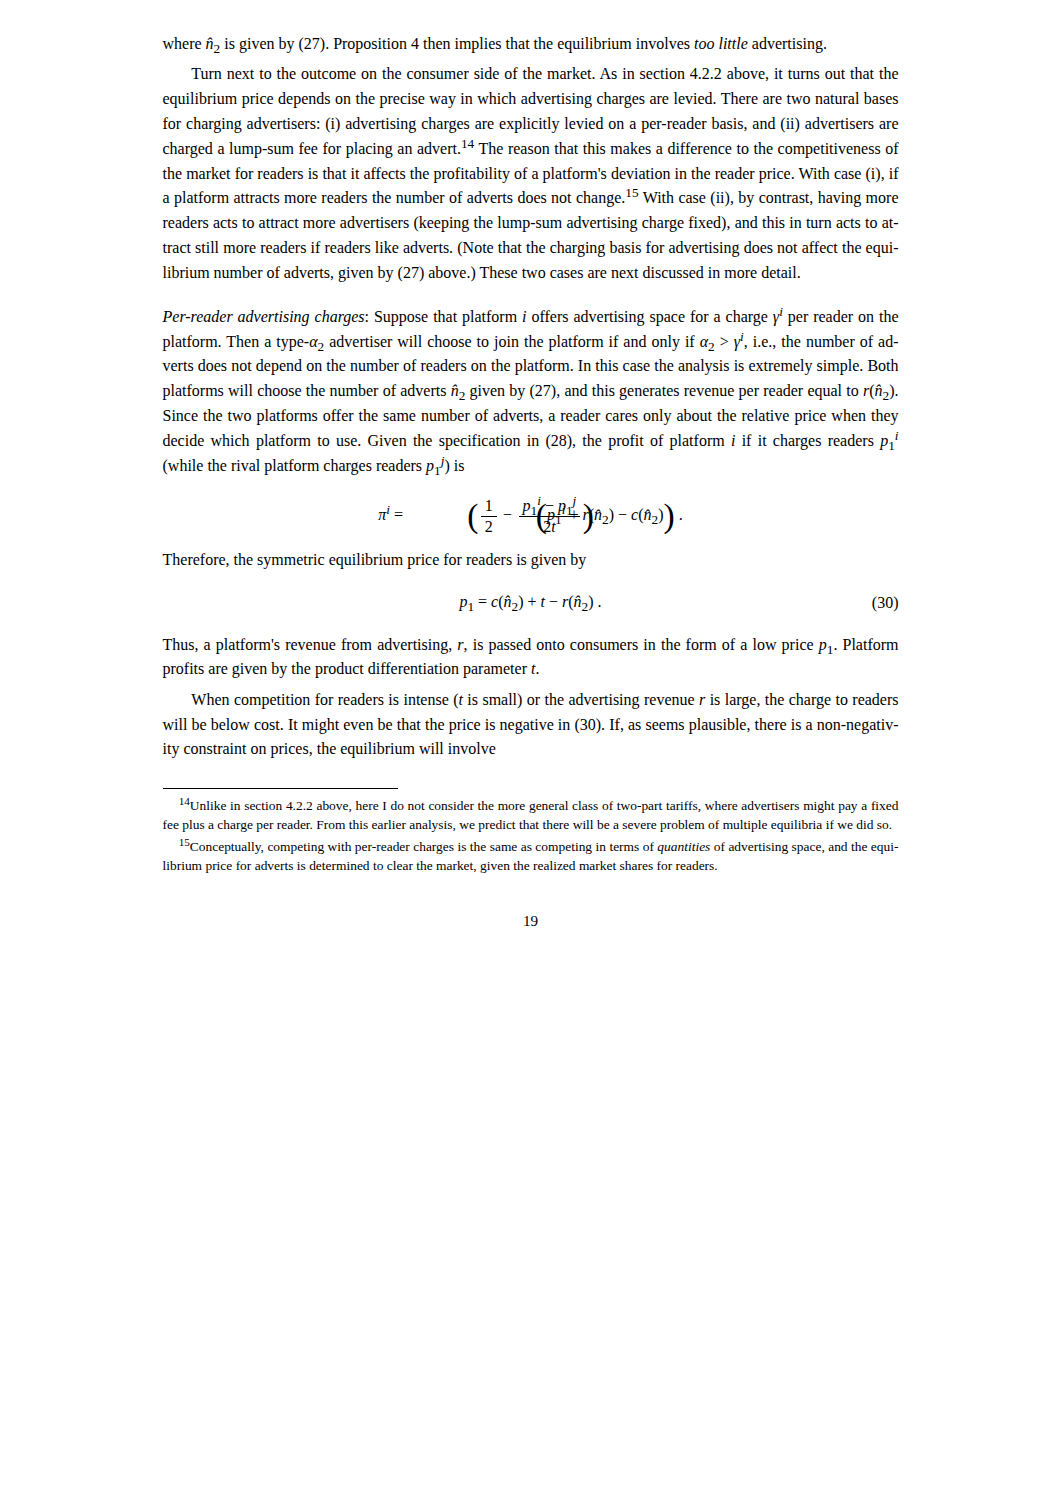where n̂2 is given by (27). Proposition 4 then implies that the equilibrium involves too little advertising.
Turn next to the outcome on the consumer side of the market. As in section 4.2.2 above, it turns out that the equilibrium price depends on the precise way in which advertising charges are levied. There are two natural bases for charging advertisers: (i) advertising charges are explicitly levied on a per-reader basis, and (ii) advertisers are charged a lump-sum fee for placing an advert.14 The reason that this makes a difference to the competitiveness of the market for readers is that it affects the profitability of a platform's deviation in the reader price. With case (i), if a platform attracts more readers the number of adverts does not change.15 With case (ii), by contrast, having more readers acts to attract more advertisers (keeping the lump-sum advertising charge fixed), and this in turn acts to attract still more readers if readers like adverts. (Note that the charging basis for advertising does not affect the equilibrium number of adverts, given by (27) above.) These two cases are next discussed in more detail.
Per-reader advertising charges: Suppose that platform i offers advertising space for a charge γi per reader on the platform. Then a type-α2 advertiser will choose to join the platform if and only if α2 > γi, i.e., the number of adverts does not depend on the number of readers on the platform. In this case the analysis is extremely simple. Both platforms will choose the number of adverts n̂2 given by (27), and this generates revenue per reader equal to r(n̂2). Since the two platforms offer the same number of adverts, a reader cares only about the relative price when they decide which platform to use. Given the specification in (28), the profit of platform i if it charges readers p1i (while the rival platform charges readers p1j) is
(12 − p1i − p1j 2t)
πi = (p1i + r(n̂2) − c(n̂2)) .
Therefore, the symmetric equilibrium price for readers is given by
p1 = c(n̂2) + t − r(n̂2) . (30)
Thus, a platform's revenue from advertising, r, is passed onto consumers in the form of a low price p1. Platform profits are given by the product differentiation parameter t.
When competition for readers is intense (t is small) or the advertising revenue r is large, the charge to readers will be below cost. It might even be that the price is negative in (30). If, as seems plausible, there is a non-negativity constraint on prices, the equilibrium will involve
14Unlike in section 4.2.2 above, here I do not consider the more general class of two-part tariffs, where advertisers might pay a fixed fee plus a charge per reader. From this earlier analysis, we predict that there will be a severe problem of multiple equilibria if we did so.
15Conceptually, competing with per-reader charges is the same as competing in terms of quantities of advertising space, and the equilibrium price for adverts is determined to clear the market, given the realized market shares for readers.
19